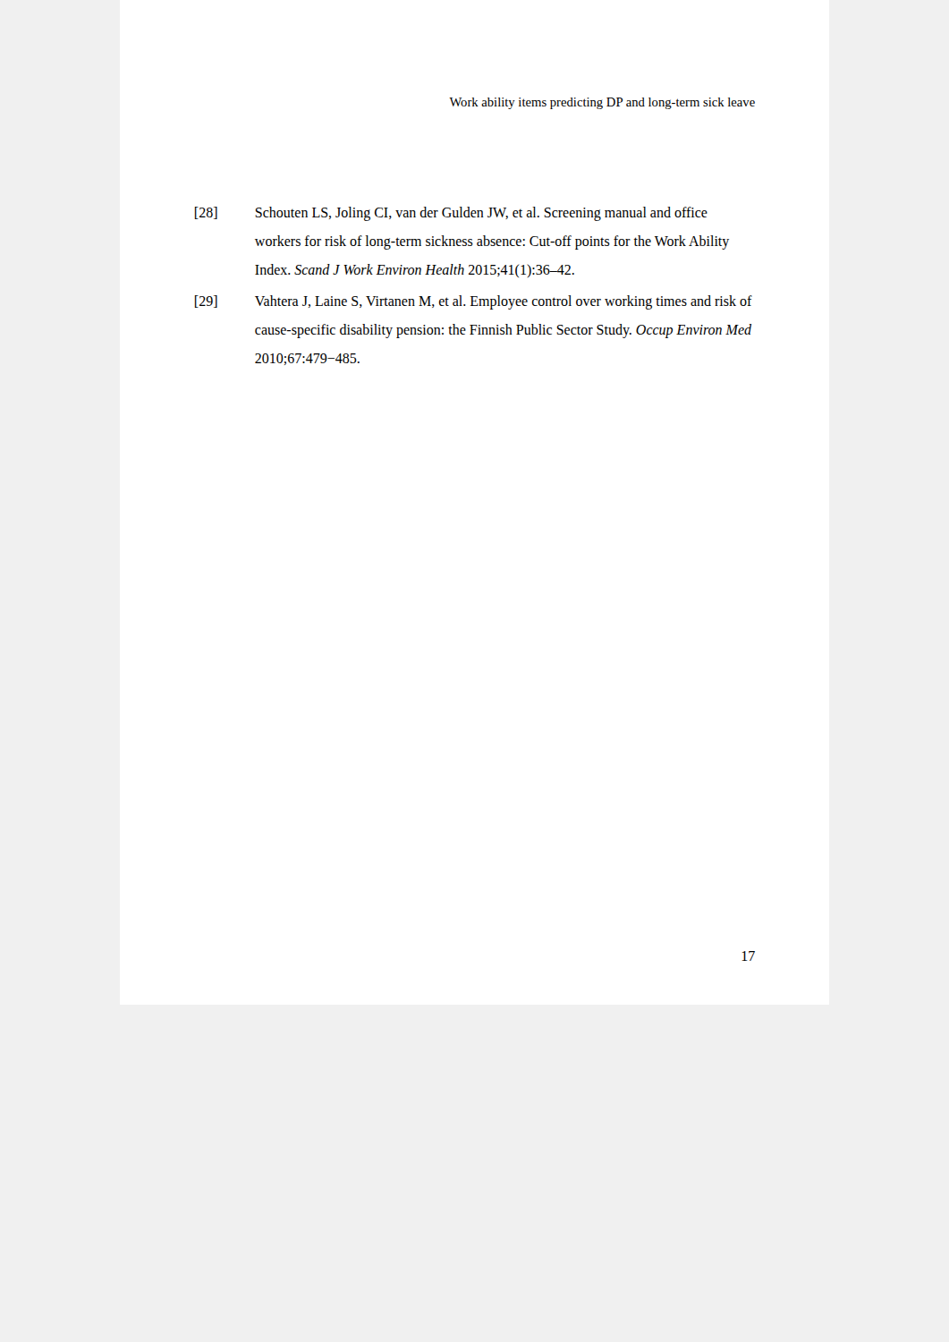Work ability items predicting DP and long-term sick leave
[28] Schouten LS, Joling CI, van der Gulden JW, et al. Screening manual and office workers for risk of long-term sickness absence: Cut-off points for the Work Ability Index. Scand J Work Environ Health 2015;41(1):36–42.
[29] Vahtera J, Laine S, Virtanen M, et al. Employee control over working times and risk of cause-specific disability pension: the Finnish Public Sector Study. Occup Environ Med 2010;67:479−485.
17